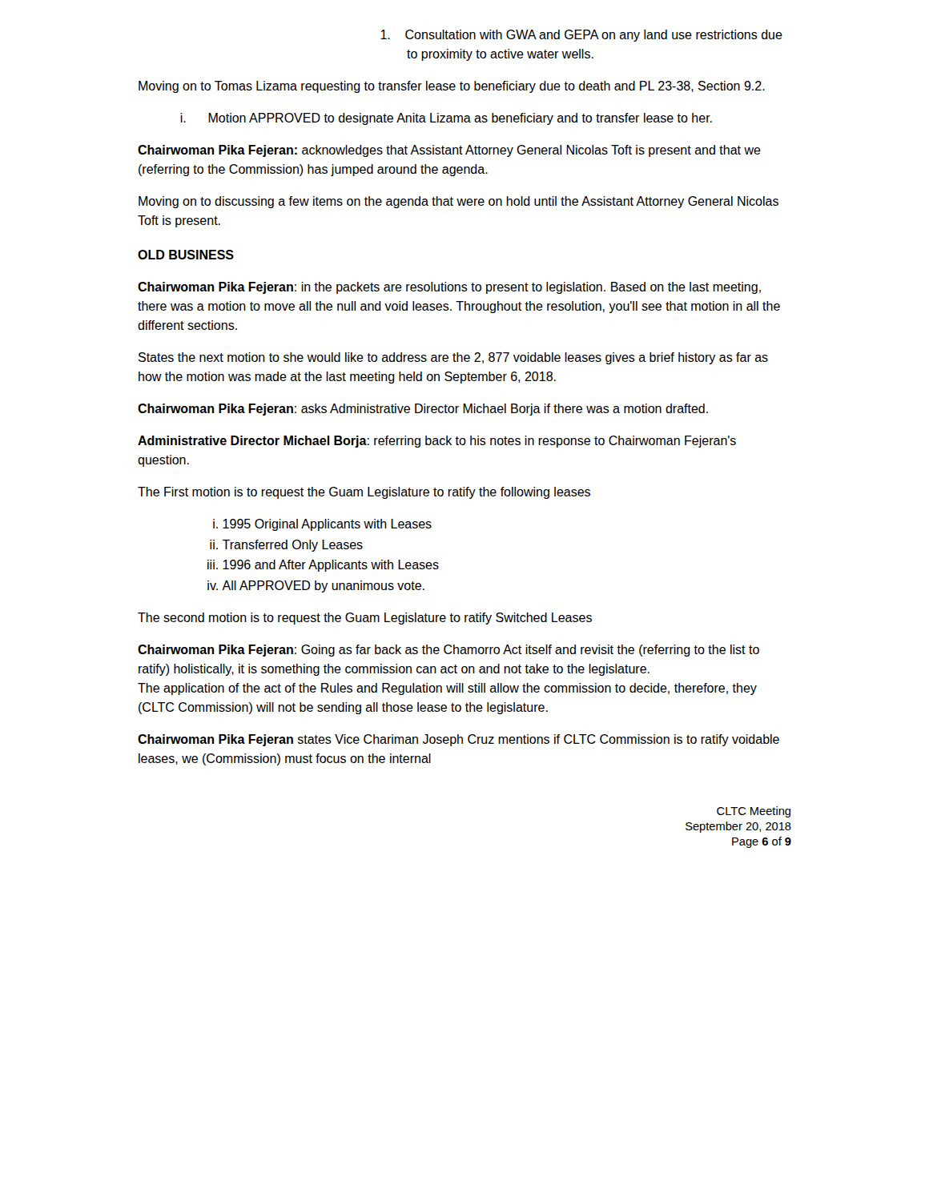1. Consultation with GWA and GEPA on any land use restrictions due to proximity to active water wells.
Moving on to Tomas Lizama requesting to transfer lease to beneficiary due to death and PL 23-38, Section 9.2.
i. Motion APPROVED to designate Anita Lizama as beneficiary and to transfer lease to her.
Chairwoman Pika Fejeran: acknowledges that Assistant Attorney General Nicolas Toft is present and that we (referring to the Commission) has jumped around the agenda.
Moving on to discussing a few items on the agenda that were on hold until the Assistant Attorney General Nicolas Toft is present.
OLD BUSINESS
Chairwoman Pika Fejeran: in the packets are resolutions to present to legislation. Based on the last meeting, there was a motion to move all the null and void leases. Throughout the resolution, you'll see that motion in all the different sections.
States the next motion to she would like to address are the 2, 877 voidable leases gives a brief history as far as how the motion was made at the last meeting held on September 6, 2018.
Chairwoman Pika Fejeran: asks Administrative Director Michael Borja if there was a motion drafted.
Administrative Director Michael Borja: referring back to his notes in response to Chairwoman Fejeran's question.
The First motion is to request the Guam Legislature to ratify the following leases
1995 Original Applicants with Leases
Transferred Only Leases
1996 and After Applicants with Leases
All APPROVED by unanimous vote.
The second motion is to request the Guam Legislature to ratify Switched Leases
Chairwoman Pika Fejeran: Going as far back as the Chamorro Act itself and revisit the (referring to the list to ratify) holistically, it is something the commission can act on and not take to the legislature.
The application of the act of the Rules and Regulation will still allow the commission to decide, therefore, they (CLTC Commission) will not be sending all those lease to the legislature.
Chairwoman Pika Fejeran states Vice Chariman Joseph Cruz mentions if CLTC Commission is to ratify voidable leases, we (Commission) must focus on the internal
CLTC Meeting
September 20, 2018
Page 6 of 9